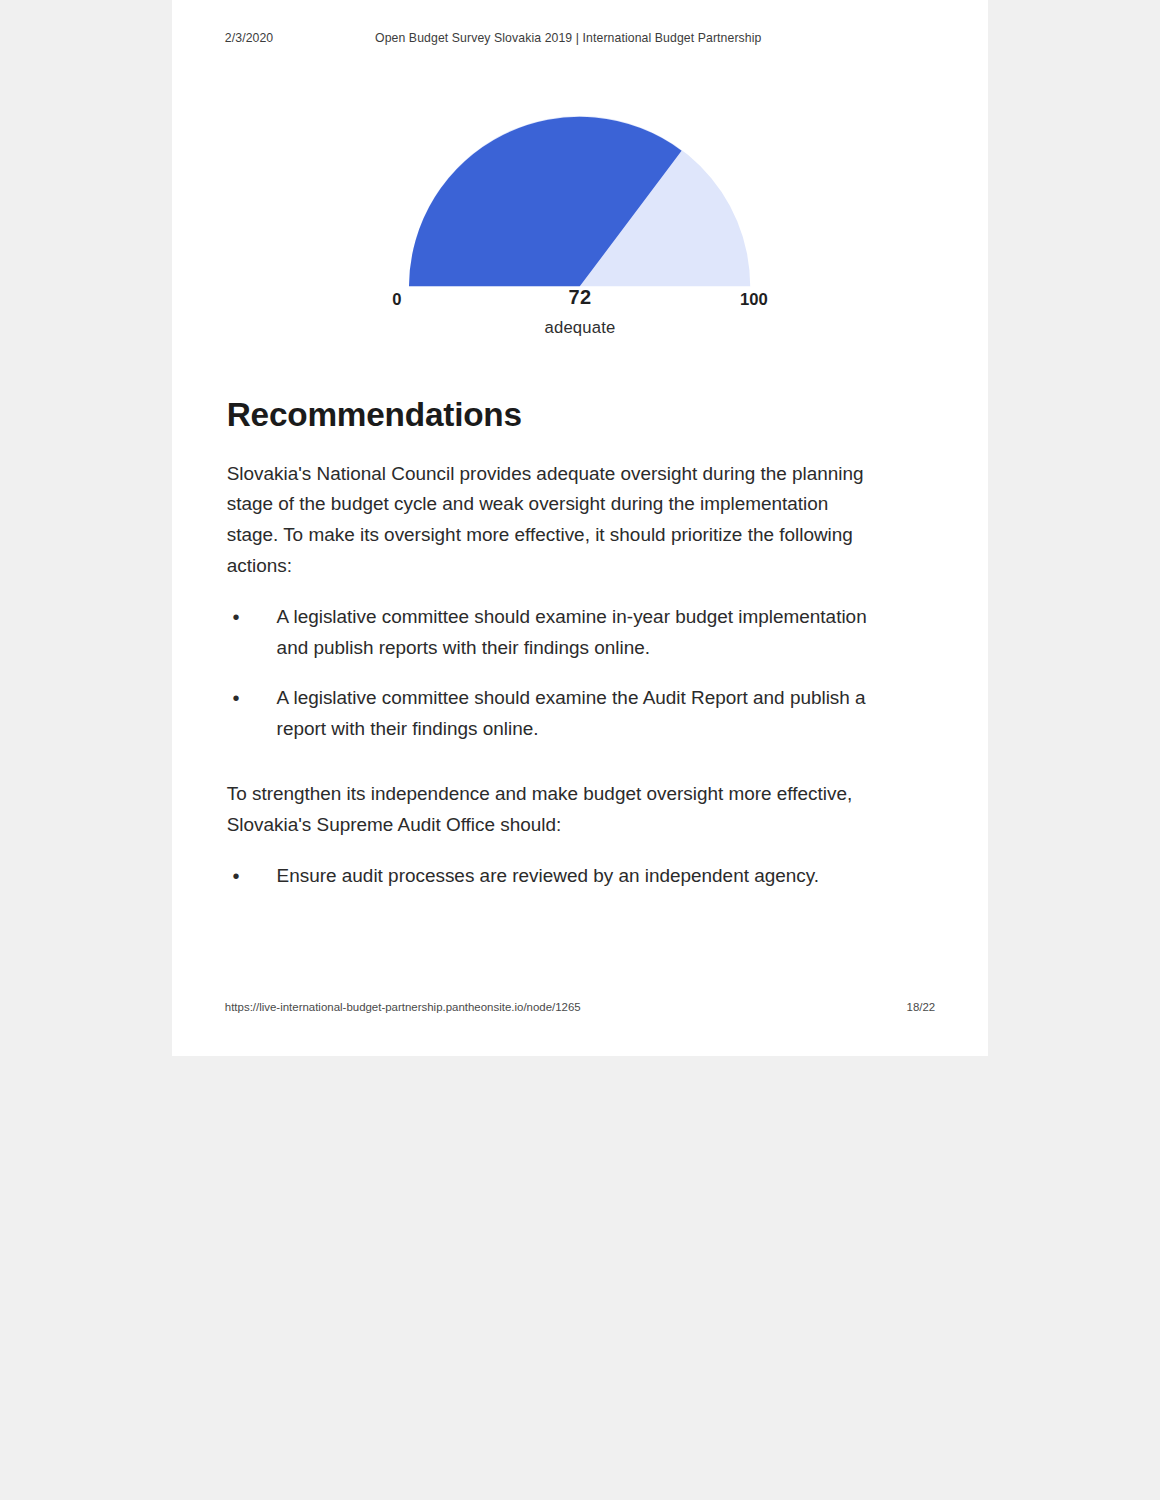2/3/2020 Open Budget Survey Slovakia 2019 | International Budget Partnership
0 100
72
adequate
Recommendations
Slovakia's National Council provides adequate oversight during the planning stage of the budget cycle and weak oversight during the implementation stage. To make its oversight more effective, it should prioritize the following actions:
A legislative committee should examine in-year budget implementation and publish reports with their findings online.
A legislative committee should examine the Audit Report and publish a report with their findings online.
To strengthen its independence and make budget oversight more effective, Slovakia's Supreme Audit Office should:
Ensure audit processes are reviewed by an independent agency.
https://live-international-budget-partnership.pantheonsite.io/node/1265 18/22